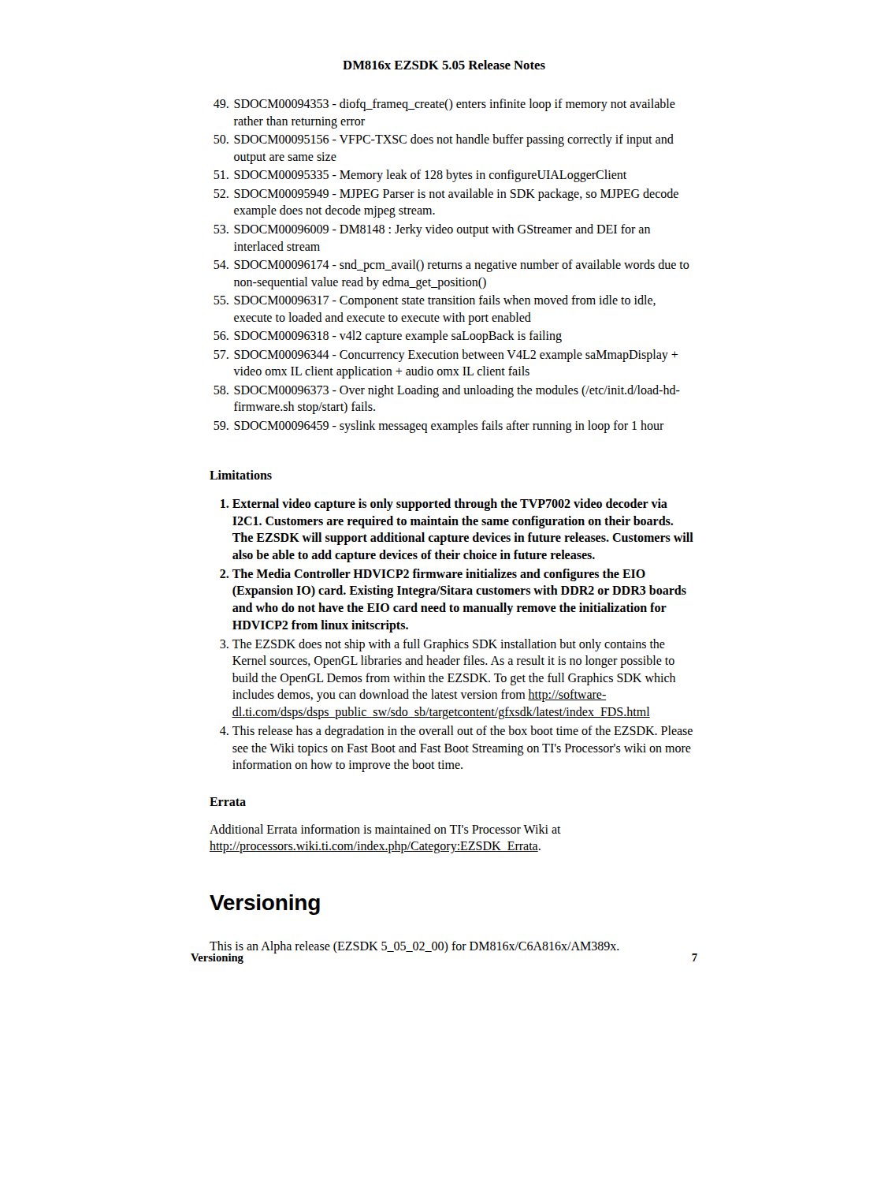DM816x EZSDK 5.05 Release Notes
SDOCM00094353 - diofq_frameq_create() enters infinite loop if memory not available rather than returning error
SDOCM00095156 - VFPC-TXSC does not handle buffer passing correctly if input and output are same size
SDOCM00095335 - Memory leak of 128 bytes in configureUIALoggerClient
SDOCM00095949 - MJPEG Parser is not available in SDK package, so MJPEG decode example does not decode mjpeg stream.
SDOCM00096009 - DM8148 : Jerky video output with GStreamer and DEI for an interlaced stream
SDOCM00096174 - snd_pcm_avail() returns a negative number of available words due to non-sequential value read by edma_get_position()
SDOCM00096317 - Component state transition fails when moved from idle to idle, execute to loaded and execute to execute with port enabled
SDOCM00096318 - v4l2 capture example saLoopBack is failing
SDOCM00096344 - Concurrency Execution between V4L2 example saMmapDisplay + video omx IL client application + audio omx IL client fails
SDOCM00096373 - Over night Loading and unloading the modules (/etc/init.d/load-hd-firmware.sh stop/start) fails.
SDOCM00096459 - syslink messageq examples fails after running in loop for 1 hour
Limitations
External video capture is only supported through the TVP7002 video decoder via I2C1. Customers are required to maintain the same configuration on their boards. The EZSDK will support additional capture devices in future releases. Customers will also be able to add capture devices of their choice in future releases.
The Media Controller HDVICP2 firmware initializes and configures the EIO (Expansion IO) card. Existing Integra/Sitara customers with DDR2 or DDR3 boards and who do not have the EIO card need to manually remove the initialization for HDVICP2 from linux initscripts.
The EZSDK does not ship with a full Graphics SDK installation but only contains the Kernel sources, OpenGL libraries and header files. As a result it is no longer possible to build the OpenGL Demos from within the EZSDK. To get the full Graphics SDK which includes demos, you can download the latest version from http://software-dl.ti.com/dsps/dsps_public_sw/sdo_sb/targetcontent/gfxsdk/latest/index_FDS.html
This release has a degradation in the overall out of the box boot time of the EZSDK. Please see the Wiki topics on Fast Boot and Fast Boot Streaming on TI's Processor's wiki on more information on how to improve the boot time.
Errata
Additional Errata information is maintained on TI's Processor Wiki at http://processors.wiki.ti.com/index.php/Category:EZSDK_Errata.
Versioning
This is an Alpha release (EZSDK 5_05_02_00) for DM816x/C6A816x/AM389x.
Versioning 7